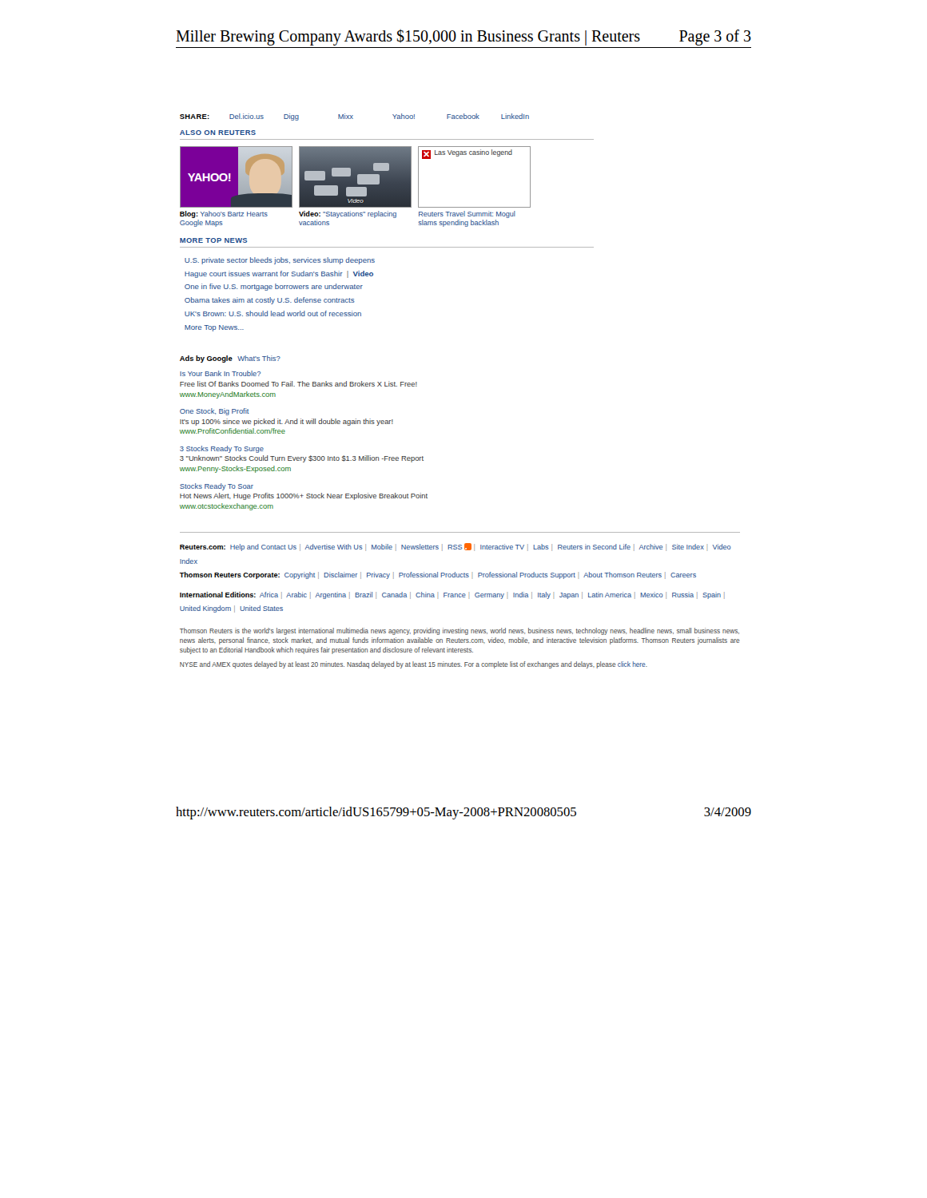Miller Brewing Company Awards $150,000 in Business Grants | Reuters
Page 3 of 3
SHARE: Del.icio.us Digg Mixx Yahoo! Facebook LinkedIn
ALSO ON REUTERS
YAHOO!
Blog: Yahoo's Bartz Hearts Google Maps
Video
Video: "Staycations" replacing vacations
✕
Las Vegas casino legend
Reuters Travel Summit: Mogul slams spending backlash
MORE TOP NEWS
U.S. private sector bleeds jobs, services slump deepens
Hague court issues warrant for Sudan's Bashir | Video
One in five U.S. mortgage borrowers are underwater
Obama takes aim at costly U.S. defense contracts
UK's Brown: U.S. should lead world out of recession
More Top News...
Ads by Google What's This?
Is Your Bank In Trouble?
Free list Of Banks Doomed To Fail. The Banks and Brokers X List. Free!
www.MoneyAndMarkets.com
One Stock, Big Profit
It's up 100% since we picked it. And it will double again this year!
www.ProfitConfidential.com/free
3 Stocks Ready To Surge
3 "Unknown" Stocks Could Turn Every $300 Into $1.3 Million -Free Report
www.Penny-Stocks-Exposed.com
Stocks Ready To Soar
Hot News Alert, Huge Profits 1000%+ Stock Near Explosive Breakout Point
www.otcstockexchange.com
Reuters.com: Help and Contact Us| Advertise With Us| Mobile| Newsletters| RSS | Interactive TV| Labs| Reuters in Second Life| Archive| Site Index| Video Index
Thomson Reuters Corporate: Copyright| Disclaimer| Privacy| Professional Products| Professional Products Support| About Thomson Reuters| Careers
International Editions: Africa| Arabic| Argentina| Brazil| Canada| China| France| Germany| India| Italy| Japan| Latin America| Mexico| Russia| Spain| United Kingdom| United States
Thomson Reuters is the world's largest international multimedia news agency, providing investing news, world news, business news, technology news, headline news, small business news, news alerts, personal finance, stock market, and mutual funds information available on Reuters.com, video, mobile, and interactive television platforms. Thomson Reuters journalists are subject to an Editorial Handbook which requires fair presentation and disclosure of relevant interests.
NYSE and AMEX quotes delayed by at least 20 minutes. Nasdaq delayed by at least 15 minutes. For a complete list of exchanges and delays, please click here.
http://www.reuters.com/article/idUS165799+05-May-2008+PRN20080505
3/4/2009